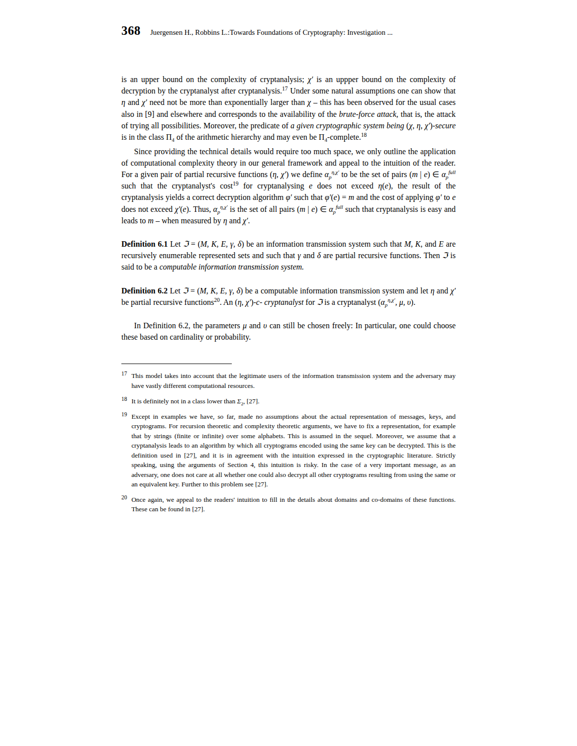368 Juergensen H., Robbins L.:Towards Foundations of Cryptography: Investigation ...
is an upper bound on the complexity of cryptanalysis; χ′ is an uppper bound on the complexity of decryption by the cryptanalyst after cryptanalysis.17 Under some natural assumptions one can show that η and χ′ need not be more than exponentially larger than χ – this has been observed for the usual cases also in [9] and elsewhere and corresponds to the availability of the brute-force attack, that is, the attack of trying all possibilities. Moreover, the predicate of a given cryptographic system being (χ, η, χ′)-secure is in the class Π4 of the arithmetic hierarchy and may even be Π4-complete.18
Since providing the technical details would require too much space, we only outline the application of computational complexity theory in our general framework and appeal to the intuition of the reader. For a given pair of partial recursive functions (η, χ′) we define αpη,χ′ to be the set of pairs (m | e) ∈ αpfull such that the cryptanalyst's cost19 for cryptanalysing e does not exceed η(e), the result of the cryptanalysis yields a correct decryption algorithm φ′ such that φ′(e) = m and the cost of applying φ′ to e does not exceed χ′(e). Thus, αpη,χ′ is the set of all pairs (m | e) ∈ αpfull such that cryptanalysis is easy and leads to m – when measured by η and χ′.
Definition 6.1 Let ℑ = (M, K, E, γ, δ) be an information transmission system such that M, K, and E are recursively enumerable represented sets and such that γ and δ are partial recursive functions. Then ℑ is said to be a computable information transmission system.
Definition 6.2 Let ℑ = (M, K, E, γ, δ) be a computable information transmission system and let η and χ′ be partial recursive functions20. An (η, χ′)-c- cryptanalyst for ℑ is a cryptanalyst (αpη,χ′, μ, υ).
In Definition 6.2, the parameters μ and υ can still be chosen freely: In particular, one could choose these based on cardinality or probability.
17 This model takes into account that the legitimate users of the information transmission system and the adversary may have vastly different computational resources.
18 It is definitely not in a class lower than Σ2, [27].
19 Except in examples we have, so far, made no assumptions about the actual representation of messages, keys, and cryptograms. For recursion theoretic and complexity theoretic arguments, we have to fix a representation, for example that by strings (finite or infinite) over some alphabets. This is assumed in the sequel. Moreover, we assume that a cryptanalysis leads to an algorithm by which all cryptograms encoded using the same key can be decrypted. This is the definition used in [27], and it is in agreement with the intuition expressed in the cryptographic literature. Strictly speaking, using the arguments of Section 4, this intuition is risky. In the case of a very important message, as an adversary, one does not care at all whether one could also decrypt all other cryptograms resulting from using the same or an equivalent key. Further to this problem see [27].
20 Once again, we appeal to the readers' intuition to fill in the details about domains and co-domains of these functions. These can be found in [27].